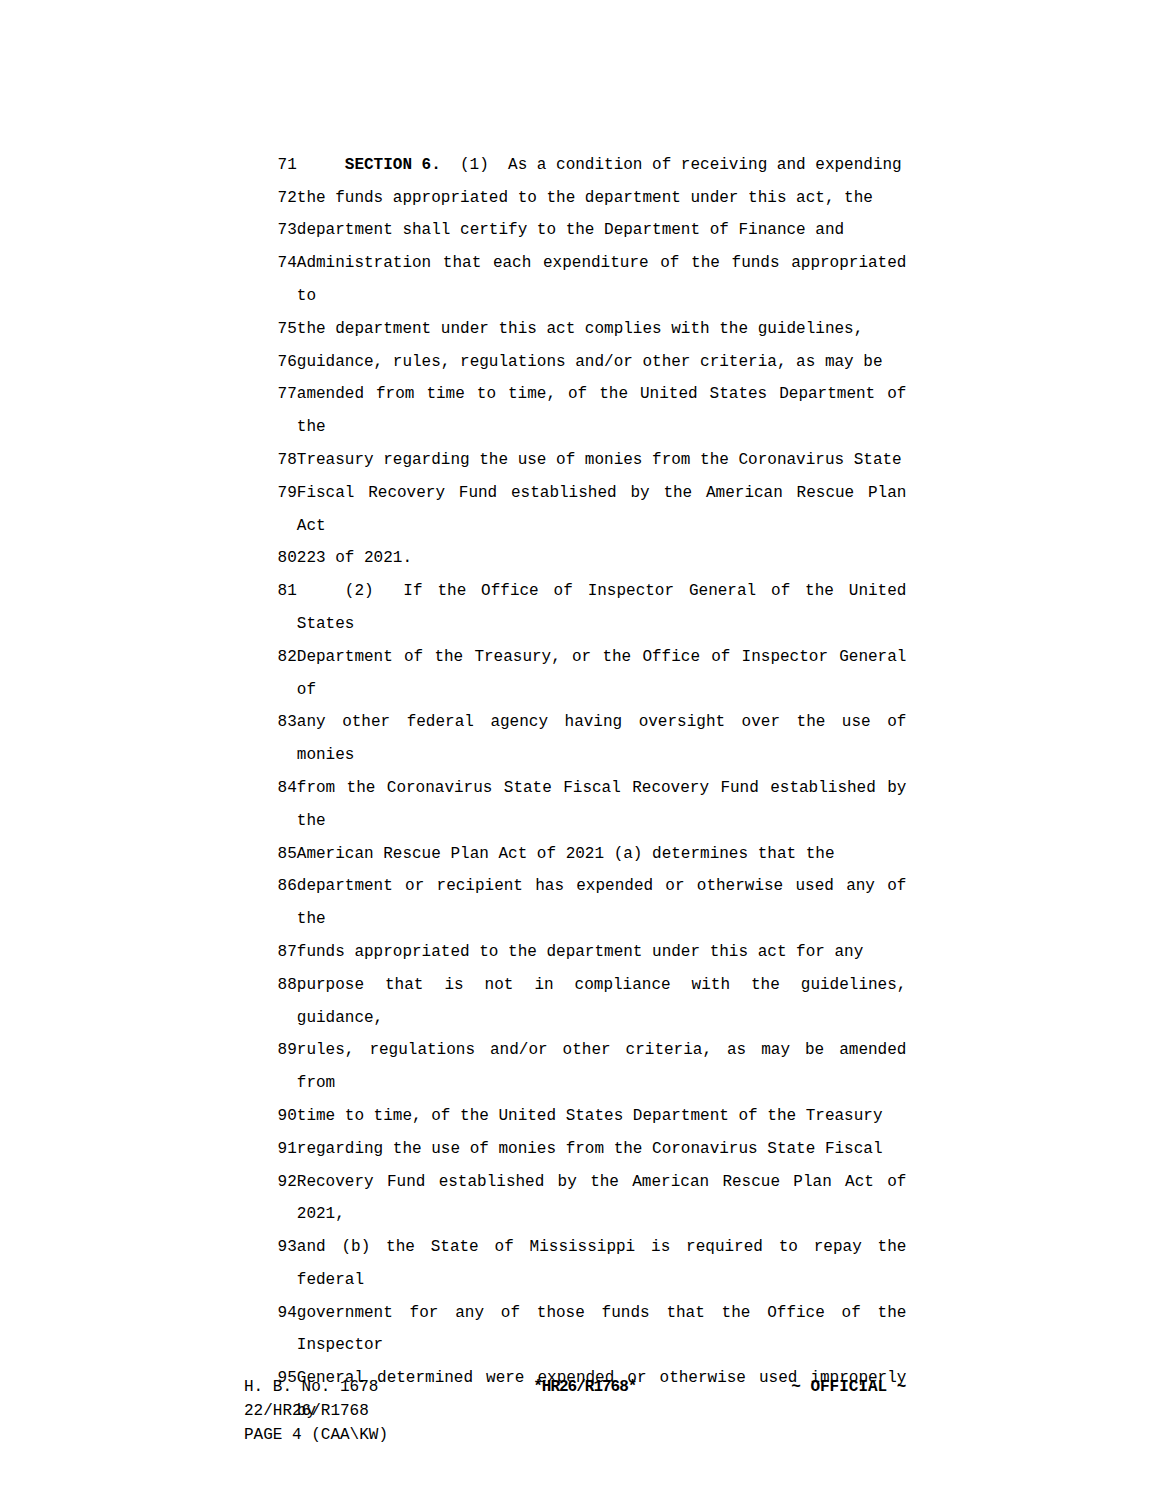| 71 | SECTION 6. (1) As a condition of receiving and expending |
| 72 | the funds appropriated to the department under this act, the |
| 73 | department shall certify to the Department of Finance and |
| 74 | Administration that each expenditure of the funds appropriated to |
| 75 | the department under this act complies with the guidelines, |
| 76 | guidance, rules, regulations and/or other criteria, as may be |
| 77 | amended from time to time, of the United States Department of the |
| 78 | Treasury regarding the use of monies from the Coronavirus State |
| 79 | Fiscal Recovery Fund established by the American Rescue Plan Act |
| 80 | 223 of 2021. |
| 81 | (2) If the Office of Inspector General of the United States |
| 82 | Department of the Treasury, or the Office of Inspector General of |
| 83 | any other federal agency having oversight over the use of monies |
| 84 | from the Coronavirus State Fiscal Recovery Fund established by the |
| 85 | American Rescue Plan Act of 2021 (a) determines that the |
| 86 | department or recipient has expended or otherwise used any of the |
| 87 | funds appropriated to the department under this act for any |
| 88 | purpose that is not in compliance with the guidelines, guidance, |
| 89 | rules, regulations and/or other criteria, as may be amended from |
| 90 | time to time, of the United States Department of the Treasury |
| 91 | regarding the use of monies from the Coronavirus State Fiscal |
| 92 | Recovery Fund established by the American Rescue Plan Act of 2021, |
| 93 | and (b) the State of Mississippi is required to repay the federal |
| 94 | government for any of those funds that the Office of the Inspector |
| 95 | General determined were expended or otherwise used improperly by |
H. B. No. 1678 *HR26/R1768* ~ OFFICIAL ~
22/HR26/R1768
PAGE 4 (CAA\KW)